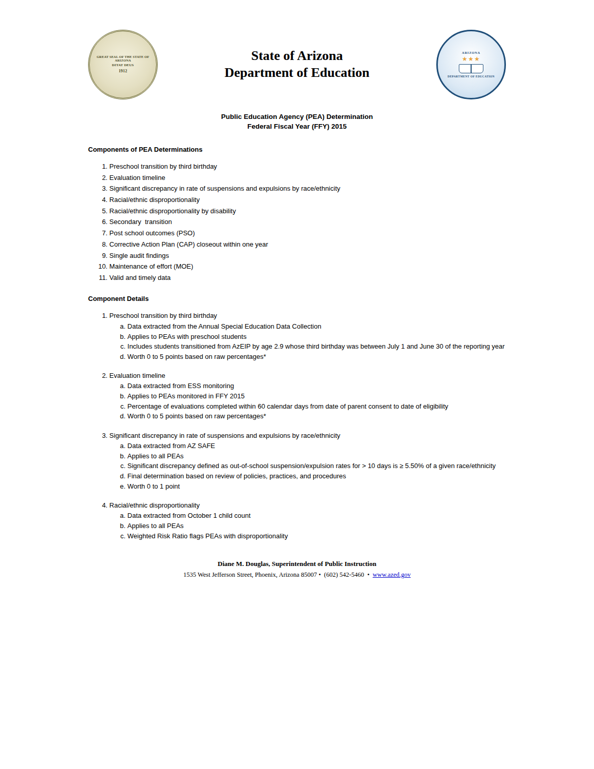Great Seal of the State of Arizona Ditat Deus 1912
State of Arizona
Department of Education
Arizona ★★★ Department of Education
Public Education Agency (PEA) Determination
Federal Fiscal Year (FFY) 2015
Components of PEA Determinations
Preschool transition by third birthday
Evaluation timeline
Significant discrepancy in rate of suspensions and expulsions by race/ethnicity
Racial/ethnic disproportionality
Racial/ethnic disproportionality by disability
Secondary transition
Post school outcomes (PSO)
Corrective Action Plan (CAP) closeout within one year
Single audit findings
Maintenance of effort (MOE)
Valid and timely data
Component Details
Preschool transition by third birthday
Data extracted from the Annual Special Education Data Collection
Applies to PEAs with preschool students
Includes students transitioned from AzEIP by age 2.9 whose third birthday was between July 1 and June 30 of the reporting year
Worth 0 to 5 points based on raw percentages*
Evaluation timeline
Data extracted from ESS monitoring
Applies to PEAs monitored in FFY 2015
Percentage of evaluations completed within 60 calendar days from date of parent consent to date of eligibility
Worth 0 to 5 points based on raw percentages*
Significant discrepancy in rate of suspensions and expulsions by race/ethnicity
Data extracted from AZ SAFE
Applies to all PEAs
Significant discrepancy defined as out-of-school suspension/expulsion rates for > 10 days is ≥ 5.50% of a given race/ethnicity
Final determination based on review of policies, practices, and procedures
Worth 0 to 1 point
Racial/ethnic disproportionality
Data extracted from October 1 child count
Applies to all PEAs
Weighted Risk Ratio flags PEAs with disproportionality
Diane M. Douglas, Superintendent of Public Instruction
1535 West Jefferson Street, Phoenix, Arizona 85007 • (602) 542-5460 • www.azed.gov